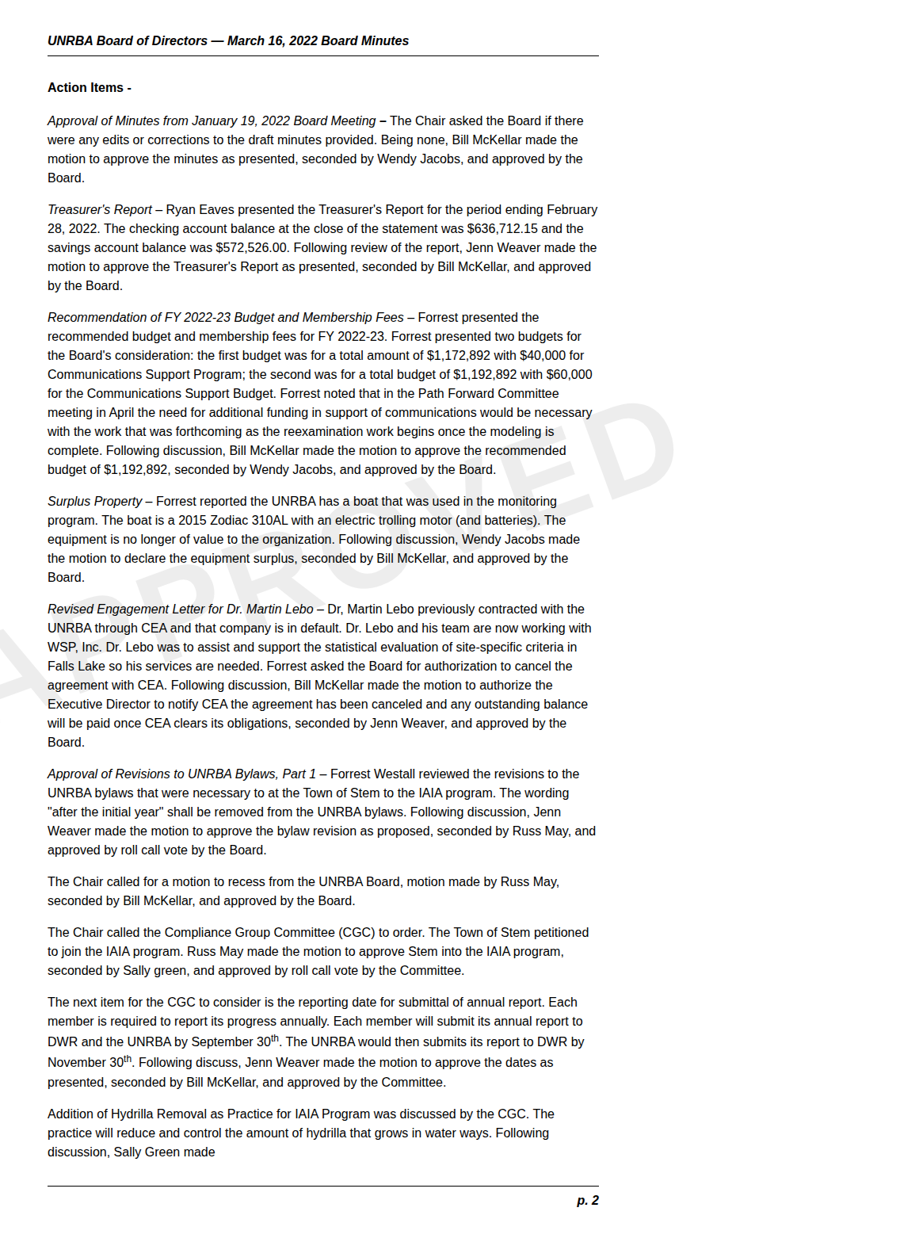APPROVED
UNRBA Board of Directors — March 16, 2022 Board Minutes
Action Items -
Approval of Minutes from January 19, 2022 Board Meeting – The Chair asked the Board if there were any edits or corrections to the draft minutes provided. Being none, Bill McKellar made the motion to approve the minutes as presented, seconded by Wendy Jacobs, and approved by the Board.
Treasurer's Report – Ryan Eaves presented the Treasurer's Report for the period ending February 28, 2022. The checking account balance at the close of the statement was $636,712.15 and the savings account balance was $572,526.00. Following review of the report, Jenn Weaver made the motion to approve the Treasurer's Report as presented, seconded by Bill McKellar, and approved by the Board.
Recommendation of FY 2022-23 Budget and Membership Fees – Forrest presented the recommended budget and membership fees for FY 2022-23. Forrest presented two budgets for the Board's consideration: the first budget was for a total amount of $1,172,892 with $40,000 for Communications Support Program; the second was for a total budget of $1,192,892 with $60,000 for the Communications Support Budget. Forrest noted that in the Path Forward Committee meeting in April the need for additional funding in support of communications would be necessary with the work that was forthcoming as the reexamination work begins once the modeling is complete. Following discussion, Bill McKellar made the motion to approve the recommended budget of $1,192,892, seconded by Wendy Jacobs, and approved by the Board.
Surplus Property – Forrest reported the UNRBA has a boat that was used in the monitoring program. The boat is a 2015 Zodiac 310AL with an electric trolling motor (and batteries). The equipment is no longer of value to the organization. Following discussion, Wendy Jacobs made the motion to declare the equipment surplus, seconded by Bill McKellar, and approved by the Board.
Revised Engagement Letter for Dr. Martin Lebo – Dr, Martin Lebo previously contracted with the UNRBA through CEA and that company is in default. Dr. Lebo and his team are now working with WSP, Inc. Dr. Lebo was to assist and support the statistical evaluation of site-specific criteria in Falls Lake so his services are needed. Forrest asked the Board for authorization to cancel the agreement with CEA. Following discussion, Bill McKellar made the motion to authorize the Executive Director to notify CEA the agreement has been canceled and any outstanding balance will be paid once CEA clears its obligations, seconded by Jenn Weaver, and approved by the Board.
Approval of Revisions to UNRBA Bylaws, Part 1 – Forrest Westall reviewed the revisions to the UNRBA bylaws that were necessary to at the Town of Stem to the IAIA program. The wording "after the initial year" shall be removed from the UNRBA bylaws. Following discussion, Jenn Weaver made the motion to approve the bylaw revision as proposed, seconded by Russ May, and approved by roll call vote by the Board.
The Chair called for a motion to recess from the UNRBA Board, motion made by Russ May, seconded by Bill McKellar, and approved by the Board.
The Chair called the Compliance Group Committee (CGC) to order. The Town of Stem petitioned to join the IAIA program. Russ May made the motion to approve Stem into the IAIA program, seconded by Sally green, and approved by roll call vote by the Committee.
The next item for the CGC to consider is the reporting date for submittal of annual report. Each member is required to report its progress annually. Each member will submit its annual report to DWR and the UNRBA by September 30th. The UNRBA would then submits its report to DWR by November 30th. Following discuss, Jenn Weaver made the motion to approve the dates as presented, seconded by Bill McKellar, and approved by the Committee.
Addition of Hydrilla Removal as Practice for IAIA Program was discussed by the CGC. The practice will reduce and control the amount of hydrilla that grows in water ways. Following discussion, Sally Green made
p. 2